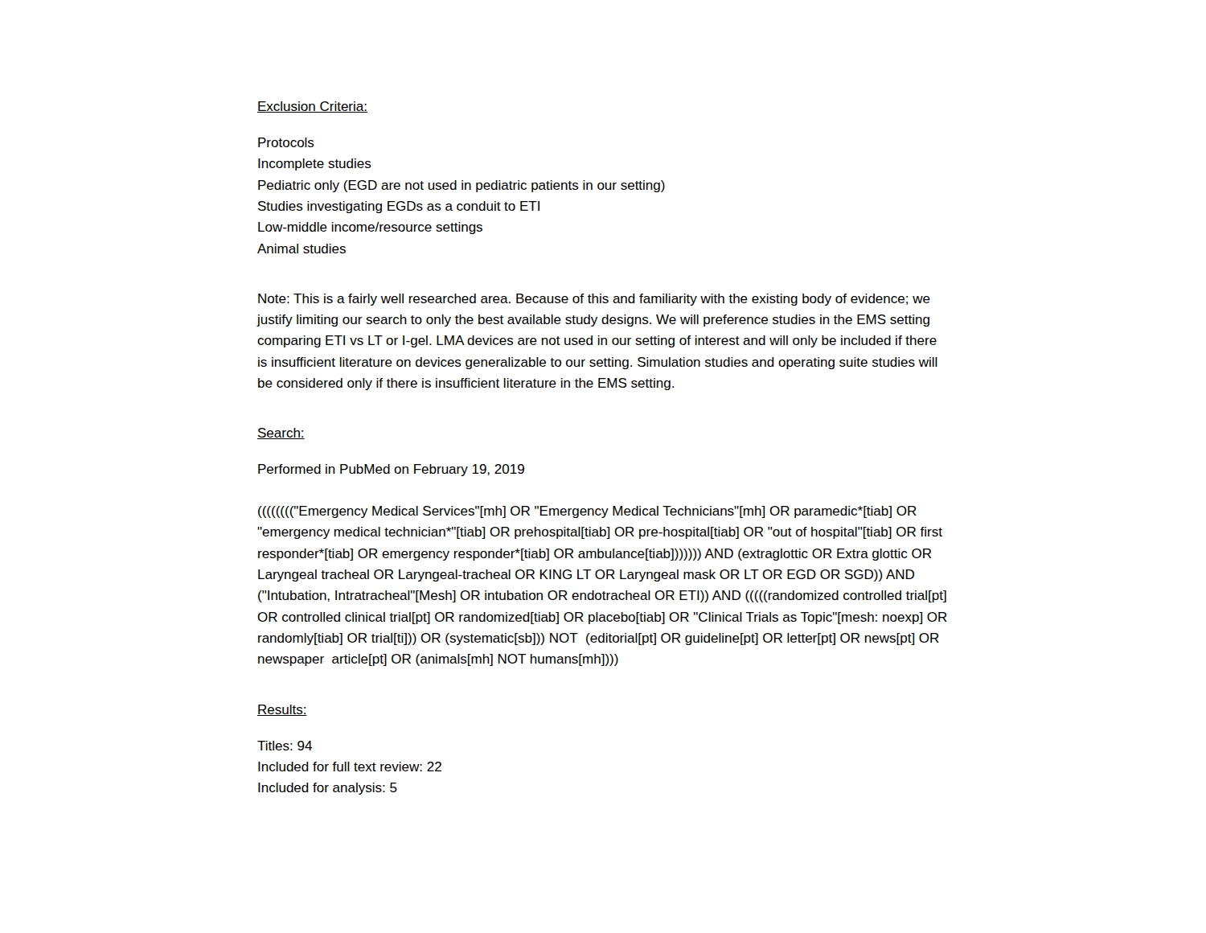Exclusion Criteria:
Protocols
Incomplete studies
Pediatric only (EGD are not used in pediatric patients in our setting)
Studies investigating EGDs as a conduit to ETI
Low-middle income/resource settings
Animal studies
Note: This is a fairly well researched area. Because of this and familiarity with the existing body of evidence; we justify limiting our search to only the best available study designs. We will preference studies in the EMS setting comparing ETI vs LT or I-gel. LMA devices are not used in our setting of interest and will only be included if there is insufficient literature on devices generalizable to our setting. Simulation studies and operating suite studies will be considered only if there is insufficient literature in the EMS setting.
Search:
Performed in PubMed on February 19, 2019
(((((((("Emergency Medical Services"[mh] OR "Emergency Medical Technicians"[mh] OR paramedic*[tiab] OR "emergency medical technician*"[tiab] OR prehospital[tiab] OR pre-hospital[tiab] OR "out of hospital"[tiab] OR first responder*[tiab] OR emergency responder*[tiab] OR ambulance[tiab])))))) AND (extraglottic OR Extra glottic OR Laryngeal tracheal OR Laryngeal-tracheal OR KING LT OR Laryngeal mask OR LT OR EGD OR SGD)) AND ("Intubation, Intratracheal"[Mesh] OR intubation OR endotracheal OR ETI)) AND (((((randomized controlled trial[pt] OR controlled clinical trial[pt] OR randomized[tiab] OR placebo[tiab] OR "Clinical Trials as Topic"[mesh: noexp] OR randomly[tiab] OR trial[ti])) OR (systematic[sb])) NOT (editorial[pt] OR guideline[pt] OR letter[pt] OR news[pt] OR newspaper article[pt] OR (animals[mh] NOT humans[mh])))
Results:
Titles: 94
Included for full text review: 22
Included for analysis: 5